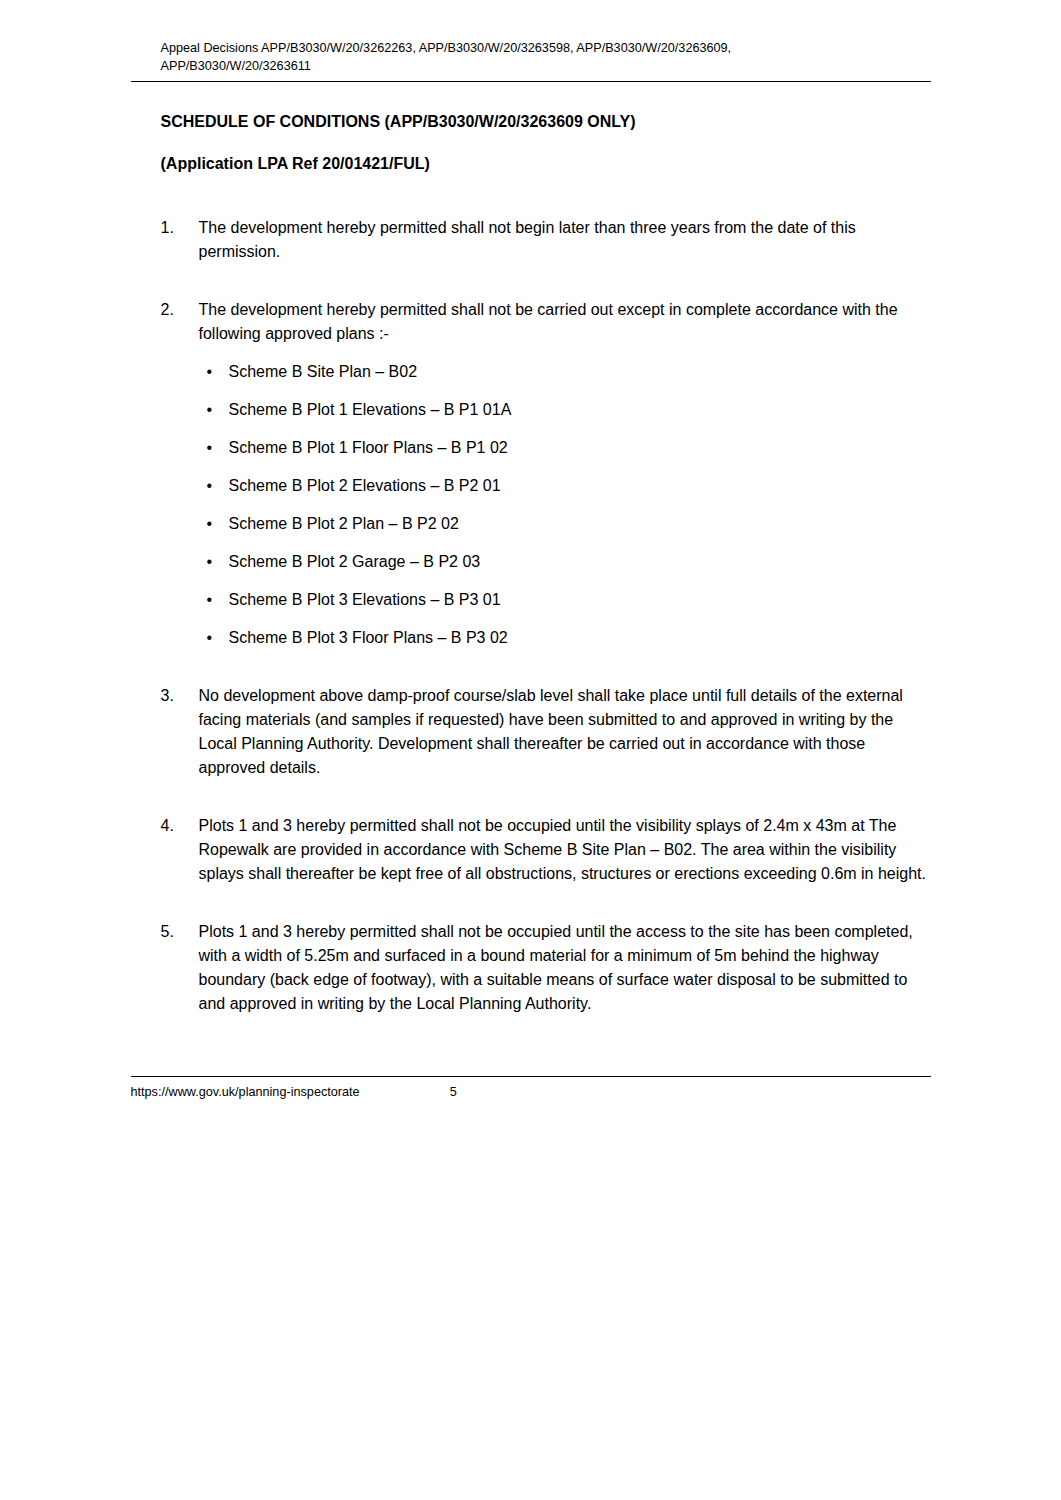Appeal Decisions APP/B3030/W/20/3262263, APP/B3030/W/20/3263598, APP/B3030/W/20/3263609,
APP/B3030/W/20/3263611
SCHEDULE OF CONDITIONS (APP/B3030/W/20/3263609 ONLY)
(Application LPA Ref 20/01421/FUL)
The development hereby permitted shall not begin later than three years from the date of this permission.
The development hereby permitted shall not be carried out except in complete accordance with the following approved plans :-
Scheme B Site Plan – B02
Scheme B Plot 1 Elevations – B P1 01A
Scheme B Plot 1 Floor Plans – B P1 02
Scheme B Plot 2 Elevations – B P2 01
Scheme B Plot 2 Plan – B P2 02
Scheme B Plot 2 Garage – B P2 03
Scheme B Plot 3 Elevations – B P3 01
Scheme B Plot 3 Floor Plans – B P3 02
No development above damp-proof course/slab level shall take place until full details of the external facing materials (and samples if requested) have been submitted to and approved in writing by the Local Planning Authority. Development shall thereafter be carried out in accordance with those approved details.
Plots 1 and 3 hereby permitted shall not be occupied until the visibility splays of 2.4m x 43m at The Ropewalk are provided in accordance with Scheme B Site Plan – B02. The area within the visibility splays shall thereafter be kept free of all obstructions, structures or erections exceeding 0.6m in height.
Plots 1 and 3 hereby permitted shall not be occupied until the access to the site has been completed, with a width of 5.25m and surfaced in a bound material for a minimum of 5m behind the highway boundary (back edge of footway), with a suitable means of surface water disposal to be submitted to and approved in writing by the Local Planning Authority.
https://www.gov.uk/planning-inspectorate 5